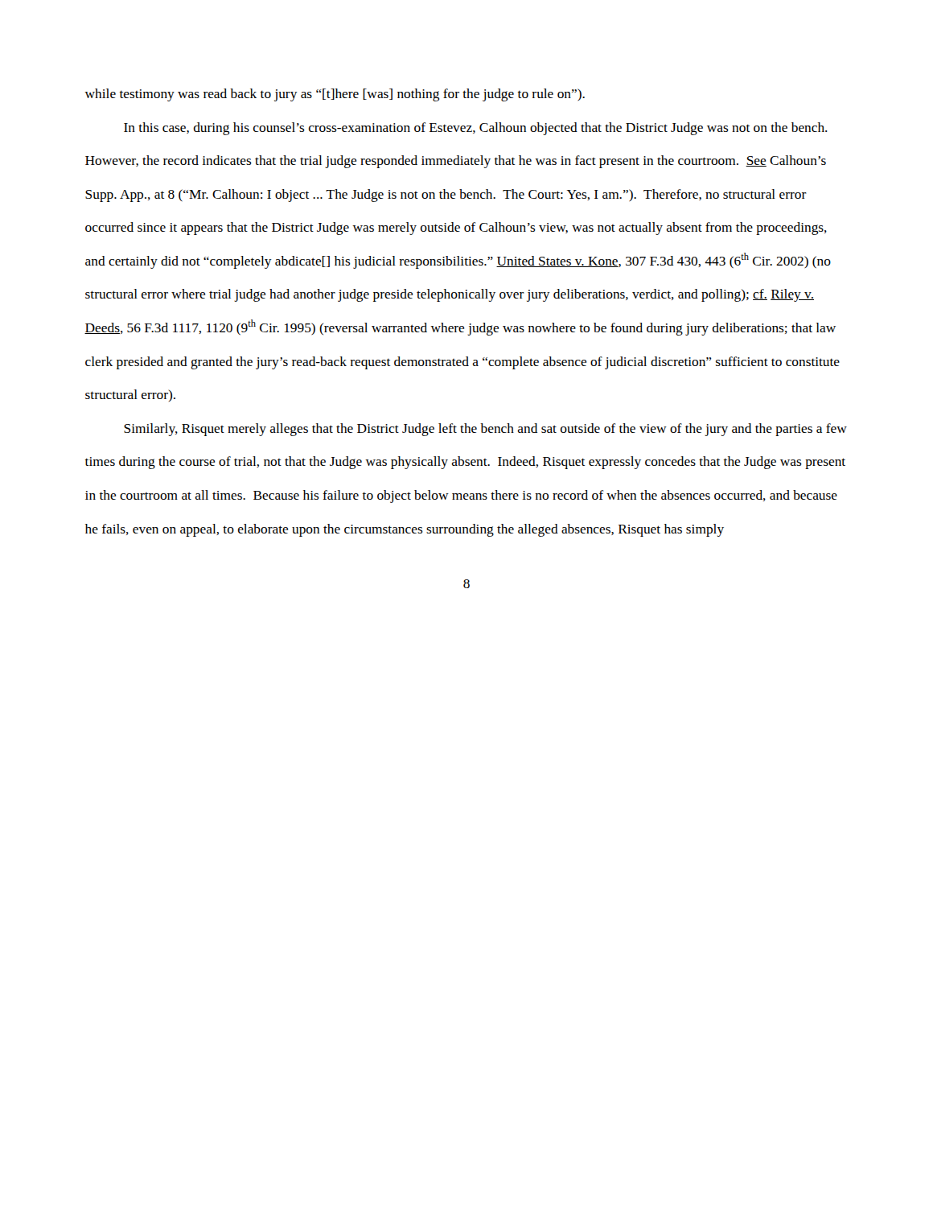while testimony was read back to jury as “[t]here [was] nothing for the judge to rule on”).
In this case, during his counsel’s cross-examination of Estevez, Calhoun objected that the District Judge was not on the bench. However, the record indicates that the trial judge responded immediately that he was in fact present in the courtroom. See Calhoun’s Supp. App., at 8 (“Mr. Calhoun: I object ... The Judge is not on the bench. The Court: Yes, I am.”). Therefore, no structural error occurred since it appears that the District Judge was merely outside of Calhoun’s view, was not actually absent from the proceedings, and certainly did not “completely abdicate[] his judicial responsibilities.” United States v. Kone, 307 F.3d 430, 443 (6th Cir. 2002) (no structural error where trial judge had another judge preside telephonically over jury deliberations, verdict, and polling); cf. Riley v. Deeds, 56 F.3d 1117, 1120 (9th Cir. 1995) (reversal warranted where judge was nowhere to be found during jury deliberations; that law clerk presided and granted the jury’s read-back request demonstrated a “complete absence of judicial discretion” sufficient to constitute structural error).
Similarly, Risquet merely alleges that the District Judge left the bench and sat outside of the view of the jury and the parties a few times during the course of trial, not that the Judge was physically absent. Indeed, Risquet expressly concedes that the Judge was present in the courtroom at all times. Because his failure to object below means there is no record of when the absences occurred, and because he fails, even on appeal, to elaborate upon the circumstances surrounding the alleged absences, Risquet has simply
8